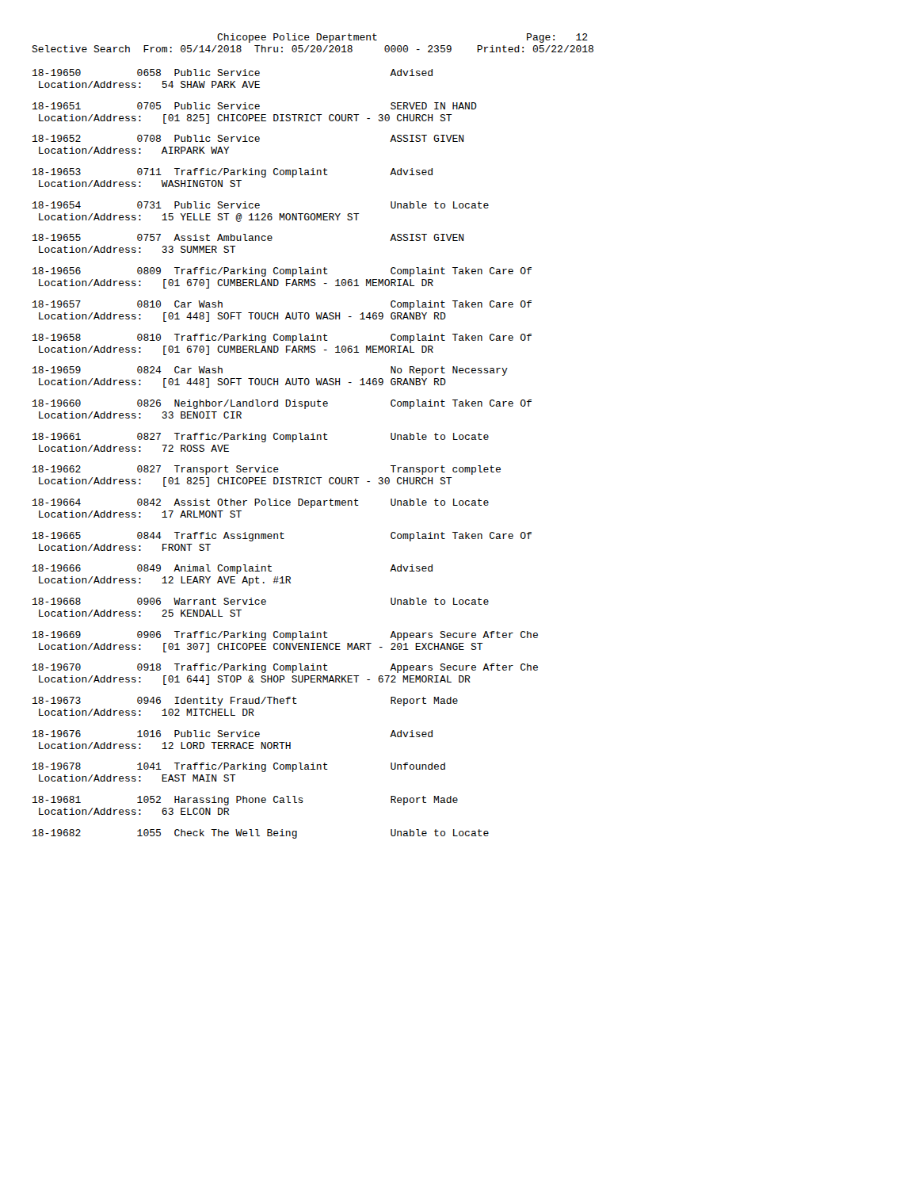Chicopee Police Department                        Page:   12
Selective Search  From: 05/14/2018  Thru: 05/20/2018     0000 - 2359    Printed: 05/22/2018
18-19650         0658  Public Service                     Advised
 Location/Address:   54 SHAW PARK AVE
18-19651         0705  Public Service                     SERVED IN HAND
 Location/Address:   [01 825] CHICOPEE DISTRICT COURT - 30 CHURCH ST
18-19652         0708  Public Service                     ASSIST GIVEN
 Location/Address:   AIRPARK WAY
18-19653         0711  Traffic/Parking Complaint          Advised
 Location/Address:   WASHINGTON ST
18-19654         0731  Public Service                     Unable to Locate
 Location/Address:   15 YELLE ST @ 1126 MONTGOMERY ST
18-19655         0757  Assist Ambulance                   ASSIST GIVEN
 Location/Address:   33 SUMMER ST
18-19656         0809  Traffic/Parking Complaint          Complaint Taken Care Of
 Location/Address:   [01 670] CUMBERLAND FARMS - 1061 MEMORIAL DR
18-19657         0810  Car Wash                           Complaint Taken Care Of
 Location/Address:   [01 448] SOFT TOUCH AUTO WASH - 1469 GRANBY RD
18-19658         0810  Traffic/Parking Complaint          Complaint Taken Care Of
 Location/Address:   [01 670] CUMBERLAND FARMS - 1061 MEMORIAL DR
18-19659         0824  Car Wash                           No Report Necessary
 Location/Address:   [01 448] SOFT TOUCH AUTO WASH - 1469 GRANBY RD
18-19660         0826  Neighbor/Landlord Dispute          Complaint Taken Care Of
 Location/Address:   33 BENOIT CIR
18-19661         0827  Traffic/Parking Complaint          Unable to Locate
 Location/Address:   72 ROSS AVE
18-19662         0827  Transport Service                  Transport complete
 Location/Address:   [01 825] CHICOPEE DISTRICT COURT - 30 CHURCH ST
18-19664         0842  Assist Other Police Department     Unable to Locate
 Location/Address:   17 ARLMONT ST
18-19665         0844  Traffic Assignment                 Complaint Taken Care Of
 Location/Address:   FRONT ST
18-19666         0849  Animal Complaint                   Advised
 Location/Address:   12 LEARY AVE Apt. #1R
18-19668         0906  Warrant Service                    Unable to Locate
 Location/Address:   25 KENDALL ST
18-19669         0906  Traffic/Parking Complaint          Appears Secure After Che
 Location/Address:   [01 307] CHICOPEE CONVENIENCE MART - 201 EXCHANGE ST
18-19670         0918  Traffic/Parking Complaint          Appears Secure After Che
 Location/Address:   [01 644] STOP & SHOP SUPERMARKET - 672 MEMORIAL DR
18-19673         0946  Identity Fraud/Theft               Report Made
 Location/Address:   102 MITCHELL DR
18-19676         1016  Public Service                     Advised
 Location/Address:   12 LORD TERRACE NORTH
18-19678         1041  Traffic/Parking Complaint          Unfounded
 Location/Address:   EAST MAIN ST
18-19681         1052  Harassing Phone Calls              Report Made
 Location/Address:   63 ELCON DR
18-19682         1055  Check The Well Being               Unable to Locate